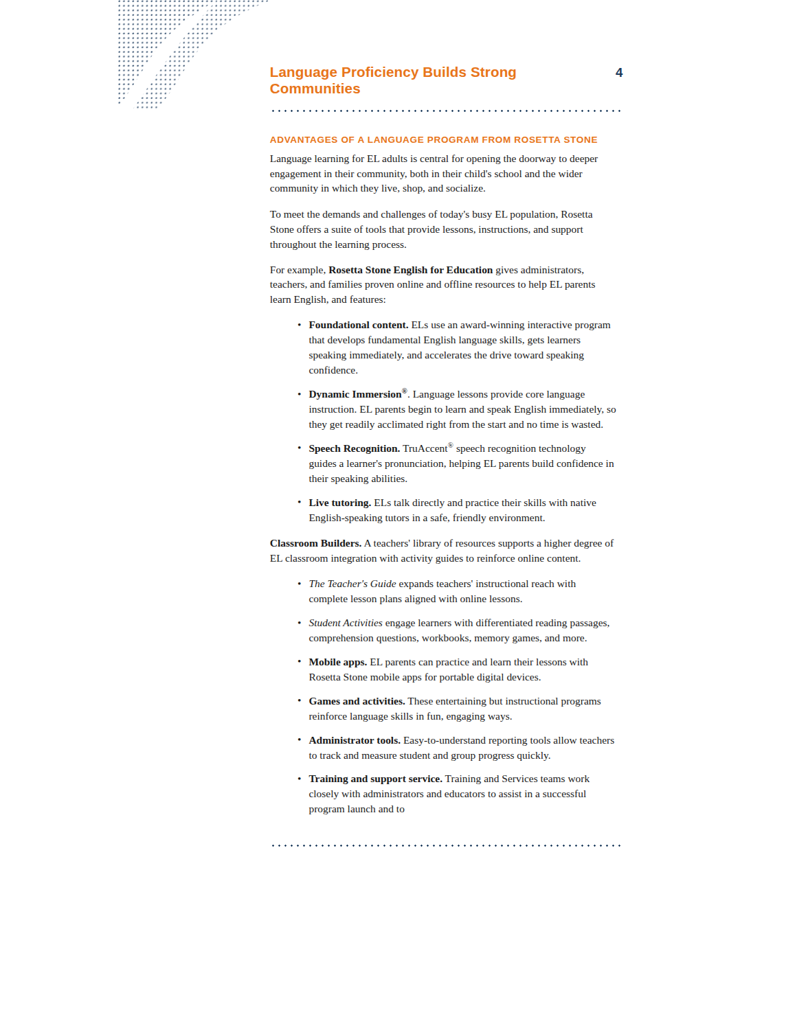Language Proficiency Builds Strong Communities
4
Advantages of a Language Program from Rosetta Stone
Language learning for EL adults is central for opening the doorway to deeper engagement in their community, both in their child's school and the wider community in which they live, shop, and socialize.
To meet the demands and challenges of today's busy EL population, Rosetta Stone offers a suite of tools that provide lessons, instructions, and support throughout the learning process.
For example, Rosetta Stone English for Education gives administrators, teachers, and families proven online and offline resources to help EL parents learn English, and features:
Foundational content. ELs use an award-winning interactive program that develops fundamental English language skills, gets learners speaking immediately, and accelerates the drive toward speaking confidence.
Dynamic Immersion®. Language lessons provide core language instruction. EL parents begin to learn and speak English immediately, so they get readily acclimated right from the start and no time is wasted.
Speech Recognition. TruAccent® speech recognition technology guides a learner's pronunciation, helping EL parents build confidence in their speaking abilities.
Live tutoring. ELs talk directly and practice their skills with native English-speaking tutors in a safe, friendly environment.
Classroom Builders. A teachers' library of resources supports a higher degree of EL classroom integration with activity guides to reinforce online content.
The Teacher's Guide expands teachers' instructional reach with complete lesson plans aligned with online lessons.
Student Activities engage learners with differentiated reading passages, comprehension questions, workbooks, memory games, and more.
Mobile apps. EL parents can practice and learn their lessons with Rosetta Stone mobile apps for portable digital devices.
Games and activities. These entertaining but instructional programs reinforce language skills in fun, engaging ways.
Administrator tools. Easy-to-understand reporting tools allow teachers to track and measure student and group progress quickly.
Training and support service. Training and Services teams work closely with administrators and educators to assist in a successful program launch and to